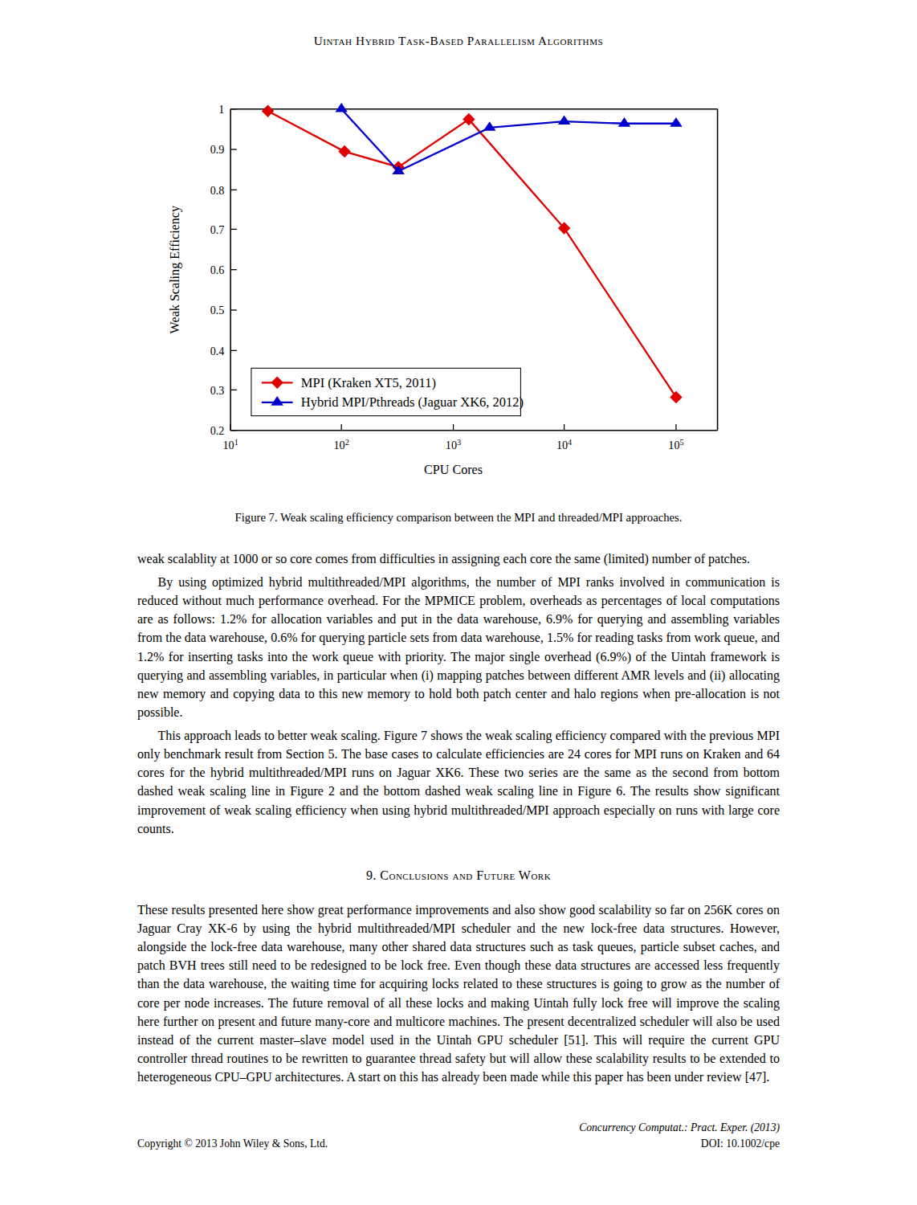Uintah Hybrid Task-Based Parallelism Algorithms
0.2 0.3 0.4 0.5 0.6 0.7 0.8 0.9 1 101 102 103 104 105 CPU Cores Weak Scaling Efficiency MPI (Kraken XT5, 2011) Hybrid MPI/Pthreads (Jaguar XK6, 2012)
Figure 7. Weak scaling efficiency comparison between the MPI and threaded/MPI approaches.
weak scalablity at 1000 or so core comes from difficulties in assigning each core the same (limited) number of patches.
By using optimized hybrid multithreaded/MPI algorithms, the number of MPI ranks involved in communication is reduced without much performance overhead. For the MPMICE problem, overheads as percentages of local computations are as follows: 1.2% for allocation variables and put in the data warehouse, 6.9% for querying and assembling variables from the data warehouse, 0.6% for querying particle sets from data warehouse, 1.5% for reading tasks from work queue, and 1.2% for inserting tasks into the work queue with priority. The major single overhead (6.9%) of the Uintah framework is querying and assembling variables, in particular when (i) mapping patches between different AMR levels and (ii) allocating new memory and copying data to this new memory to hold both patch center and halo regions when pre-allocation is not possible.
This approach leads to better weak scaling. Figure 7 shows the weak scaling efficiency compared with the previous MPI only benchmark result from Section 5. The base cases to calculate efficiencies are 24 cores for MPI runs on Kraken and 64 cores for the hybrid multithreaded/MPI runs on Jaguar XK6. These two series are the same as the second from bottom dashed weak scaling line in Figure 2 and the bottom dashed weak scaling line in Figure 6. The results show significant improvement of weak scaling efficiency when using hybrid multithreaded/MPI approach especially on runs with large core counts.
9. Conclusions and Future Work
These results presented here show great performance improvements and also show good scalability so far on 256K cores on Jaguar Cray XK-6 by using the hybrid multithreaded/MPI scheduler and the new lock-free data structures. However, alongside the lock-free data warehouse, many other shared data structures such as task queues, particle subset caches, and patch BVH trees still need to be redesigned to be lock free. Even though these data structures are accessed less frequently than the data warehouse, the waiting time for acquiring locks related to these structures is going to grow as the number of core per node increases. The future removal of all these locks and making Uintah fully lock free will improve the scaling here further on present and future many-core and multicore machines. The present decentralized scheduler will also be used instead of the current master–slave model used in the Uintah GPU scheduler [51]. This will require the current GPU controller thread routines to be rewritten to guarantee thread safety but will allow these scalability results to be extended to heterogeneous CPU–GPU architectures. A start on this has already been made while this paper has been under review [47].
Copyright © 2013 John Wiley & Sons, Ltd.
Concurrency Computat.: Pract. Exper. (2013)
DOI: 10.1002/cpe